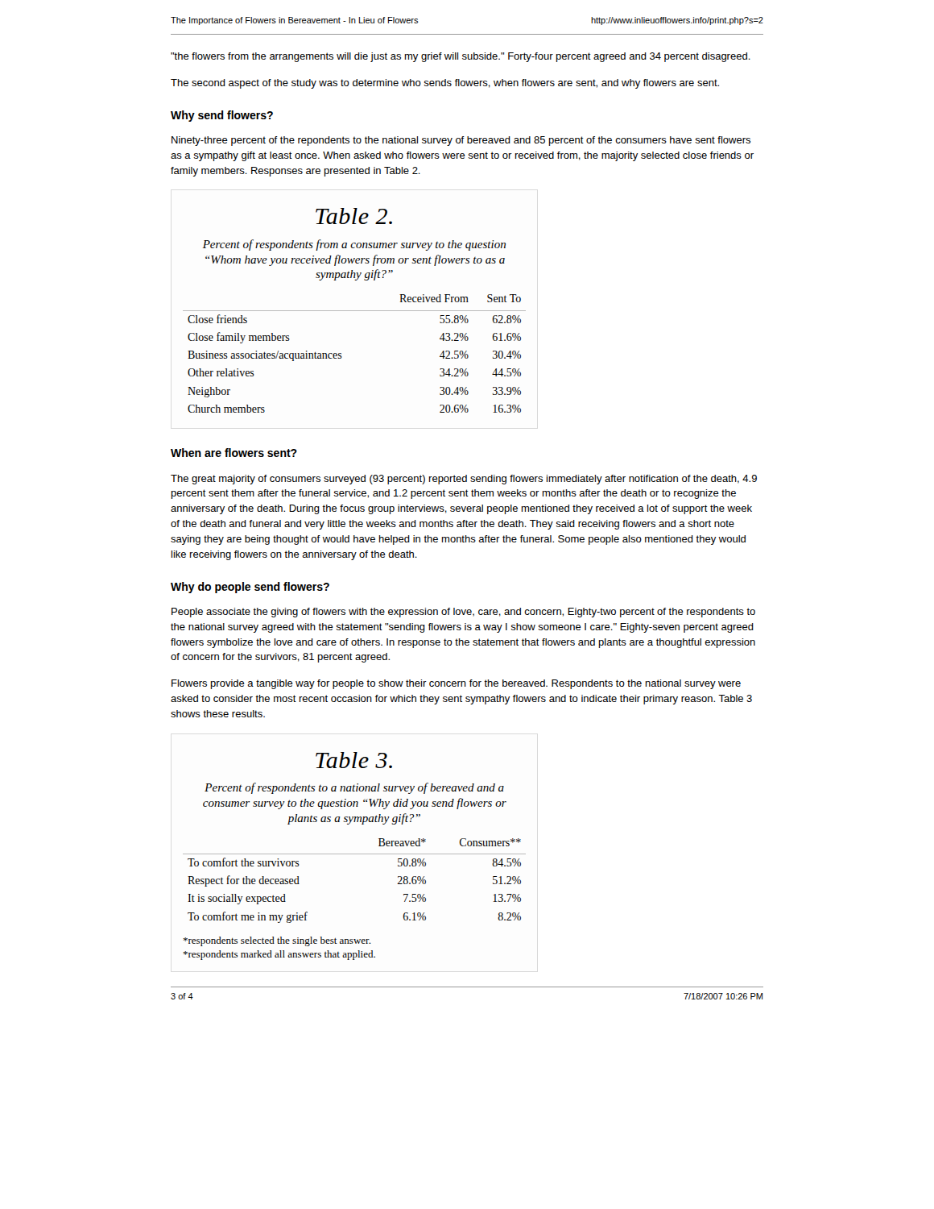The Importance of Flowers in Bereavement - In Lieu of Flowers
http://www.inlieuofflowers.info/print.php?s=2
"the flowers from the arrangements will die just as my grief will subside." Forty-four percent agreed and 34 percent disagreed.
The second aspect of the study was to determine who sends flowers, when flowers are sent, and why flowers are sent.
Why send flowers?
Ninety-three percent of the repondents to the national survey of bereaved and 85 percent of the consumers have sent flowers as a sympathy gift at least once. When asked who flowers were sent to or received from, the majority selected close friends or family members. Responses are presented in Table 2.
Table 2.
Percent of respondents from a consumer survey to the question
“Whom have you received flowers from or sent flowers to as a
sympathy gift?”
| | Received From | Sent To |
| --- | --- | --- |
| Close friends | 55.8% | 62.8% |
| Close family members | 43.2% | 61.6% |
| Business associates/acquaintances | 42.5% | 30.4% |
| Other relatives | 34.2% | 44.5% |
| Neighbor | 30.4% | 33.9% |
| Church members | 20.6% | 16.3% |
When are flowers sent?
The great majority of consumers surveyed (93 percent) reported sending flowers immediately after notification of the death, 4.9 percent sent them after the funeral service, and 1.2 percent sent them weeks or months after the death or to recognize the anniversary of the death. During the focus group interviews, several people mentioned they received a lot of support the week of the death and funeral and very little the weeks and months after the death. They said receiving flowers and a short note saying they are being thought of would have helped in the months after the funeral. Some people also mentioned they would like receiving flowers on the anniversary of the death.
Why do people send flowers?
People associate the giving of flowers with the expression of love, care, and concern, Eighty-two percent of the respondents to the national survey agreed with the statement "sending flowers is a way I show someone I care." Eighty-seven percent agreed flowers symbolize the love and care of others. In response to the statement that flowers and plants are a thoughtful expression of concern for the survivors, 81 percent agreed.
Flowers provide a tangible way for people to show their concern for the bereaved. Respondents to the national survey were asked to consider the most recent occasion for which they sent sympathy flowers and to indicate their primary reason. Table 3 shows these results.
Table 3.
Percent of respondents to a national survey of bereaved and a
consumer survey to the question “Why did you send flowers or
plants as a sympathy gift?”
| | Bereaved* | Consumers** |
| --- | --- | --- |
| To comfort the survivors | 50.8% | 84.5% |
| Respect for the deceased | 28.6% | 51.2% |
| It is socially expected | 7.5% | 13.7% |
| To comfort me in my grief | 6.1% | 8.2% |
*respondents selected the single best answer.
*respondents marked all answers that applied.
3 of 4
7/18/2007 10:26 PM